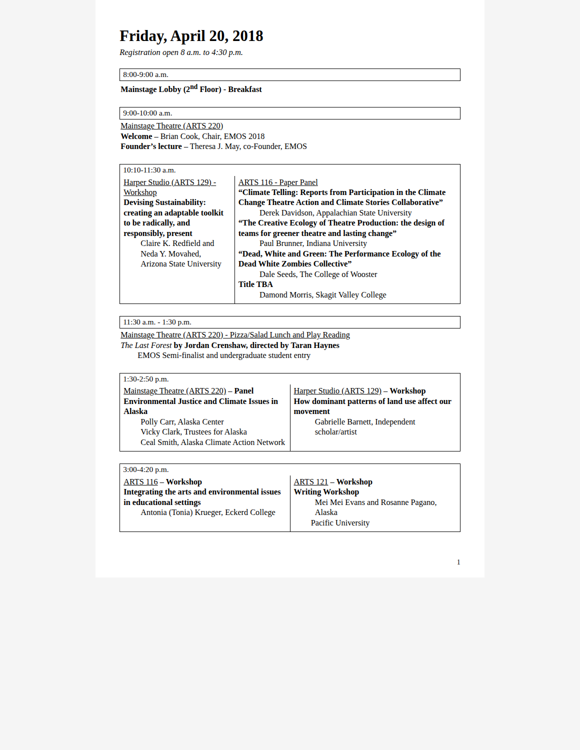Friday, April 20, 2018
Registration open 8 a.m. to 4:30 p.m.
8:00-9:00 a.m.
Mainstage Lobby (2nd Floor) - Breakfast
9:00-10:00 a.m.
Mainstage Theatre (ARTS 220)
Welcome – Brian Cook, Chair, EMOS 2018
Founder’s lecture – Theresa J. May, co-Founder, EMOS
10:10-11:30 a.m.
| Harper Studio (ARTS 129) - Workshop Devising Sustainability: creating an adaptable toolkit to be radically, and responsibly, present Claire K. Redfield and Neda Y. Movahed, Arizona State University | ARTS 116 - Paper Panel “Climate Telling: Reports from Participation in the Climate Change Theatre Action and Climate Stories Collaborative” Derek Davidson, Appalachian State University “The Creative Ecology of Theatre Production: the design of teams for greener theatre and lasting change” Paul Brunner, Indiana University “Dead, White and Green: The Performance Ecology of the Dead White Zombies Collective” Dale Seeds, The College of Wooster Title TBA Damond Morris, Skagit Valley College |
11:30 a.m. - 1:30 p.m.
Mainstage Theatre (ARTS 220) - Pizza/Salad Lunch and Play Reading
The Last Forest by Jordan Crenshaw, directed by Taran Haynes
EMOS Semi-finalist and undergraduate student entry
1:30-2:50 p.m.
| Mainstage Theatre (ARTS 220) – Panel Environmental Justice and Climate Issues in Alaska Polly Carr, Alaska Center Vicky Clark, Trustees for Alaska Ceal Smith, Alaska Climate Action Network | Harper Studio (ARTS 129) – Workshop How dominant patterns of land use affect our movement Gabrielle Barnett, Independent scholar/artist |
3:00-4:20 p.m.
| ARTS 116 – Workshop Integrating the arts and environmental issues in educational settings Antonia (Tonia) Krueger, Eckerd College | ARTS 121 – Workshop Writing Workshop Mei Mei Evans and Rosanne Pagano, Alaska Pacific University |
1